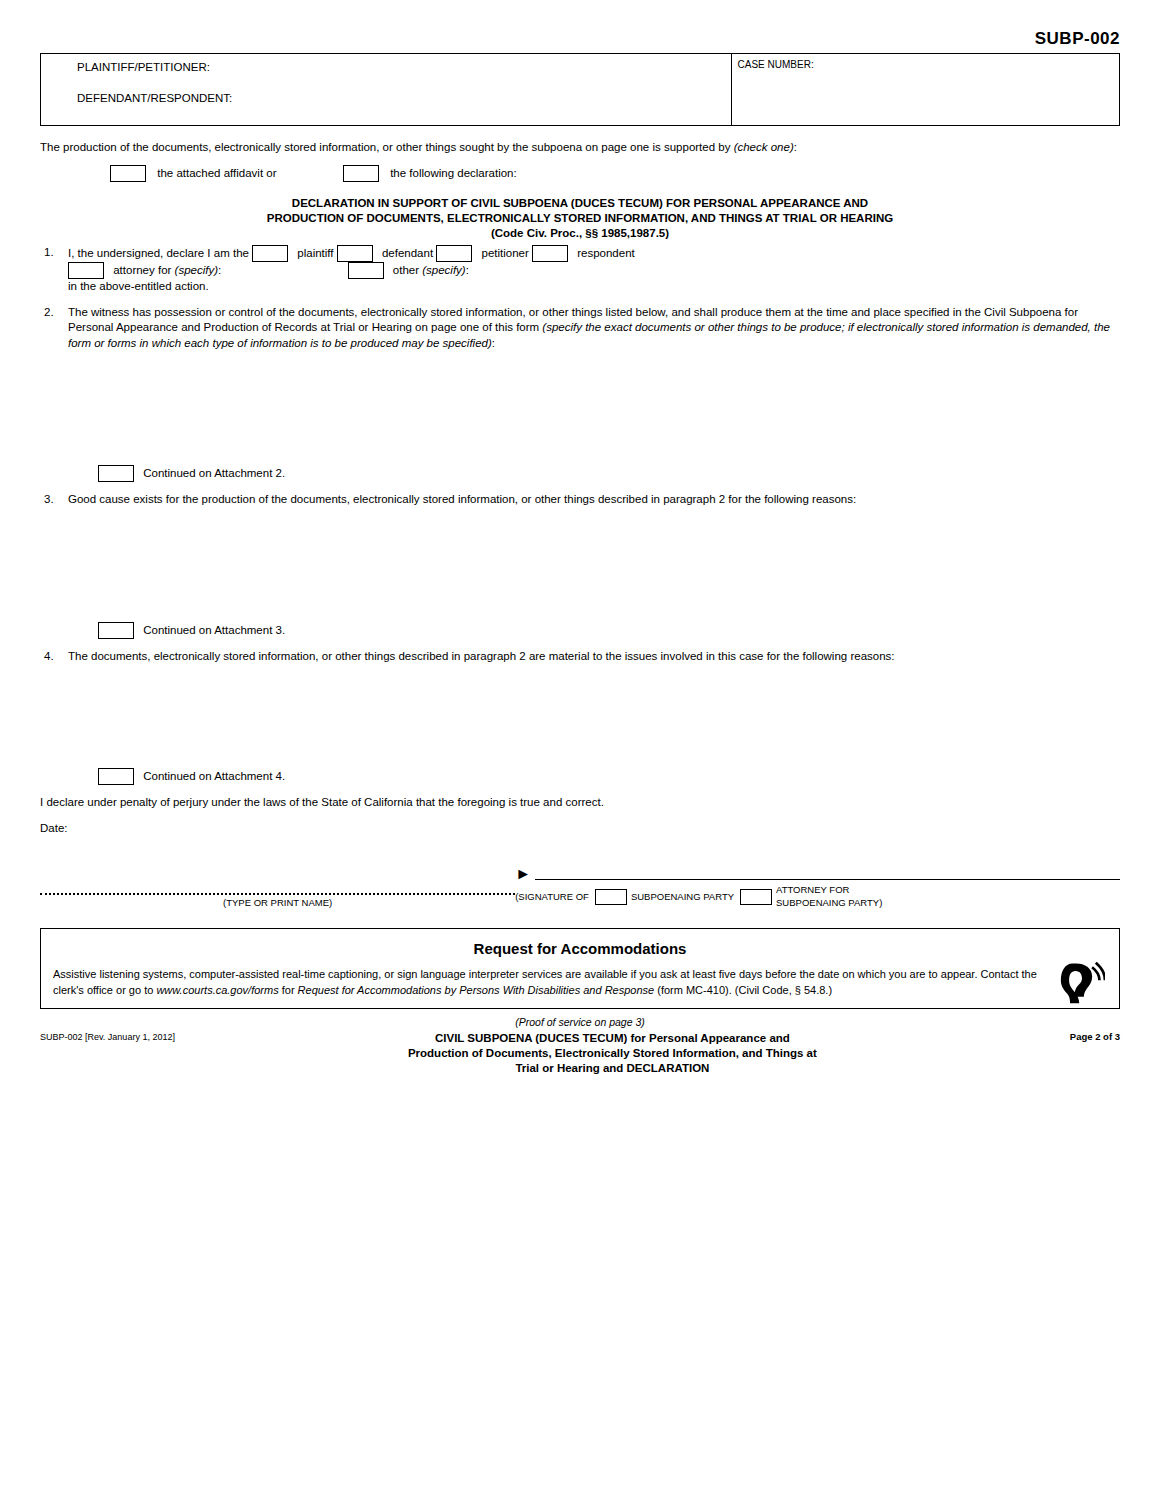SUBP-002
| PLAINTIFF/PETITIONER: DEFENDANT/RESPONDENT: | CASE NUMBER: |
The production of the documents, electronically stored information, or other things sought by the subpoena on page one is supported by (check one):
the attached affidavit or the following declaration:
DECLARATION IN SUPPORT OF CIVIL SUBPOENA (DUCES TECUM) FOR PERSONAL APPEARANCE AND
PRODUCTION OF DOCUMENTS, ELECTRONICALLY STORED INFORMATION, AND THINGS AT TRIAL OR HEARING
(Code Civ. Proc., §§ 1985,1987.5)
1. I, the undersigned, declare I am the plaintiff defendant petitioner respondent
attorney for (specify): other (specify):
in the above-entitled action.
2. The witness has possession or control of the documents, electronically stored information, or other things listed below, and shall produce them at the time and place specified in the Civil Subpoena for Personal Appearance and Production of Records at Trial or Hearing on page one of this form (specify the exact documents or other things to be produce; if electronically stored information is demanded, the form or forms in which each type of information is to be produced may be specified):
Continued on Attachment 2.
3. Good cause exists for the production of the documents, electronically stored information, or other things described in paragraph 2 for the following reasons:
Continued on Attachment 3.
4. The documents, electronically stored information, or other things described in paragraph 2 are material to the issues involved in this case for the following reasons:
Continued on Attachment 4.
I declare under penalty of perjury under the laws of the State of California that the foregoing is true and correct.
Date:
| (TYPE OR PRINT NAME) | ► (SIGNATURE OF SUBPOENAING PARTY ATTORNEY FOR SUBPOENAING PARTY) |
Request for Accommodations
Assistive listening systems, computer-assisted real-time captioning, or sign language interpreter services are available if you ask at least five days before the date on which you are to appear. Contact the clerk's office or go to www.courts.ca.gov/forms for Request for Accommodations by Persons With Disabilities and Response (form MC-410). (Civil Code, § 54.8.)
(Proof of service on page 3)
| SUBP-002 [Rev. January 1, 2012] | CIVIL SUBPOENA (DUCES TECUM) for Personal Appearance and Production of Documents, Electronically Stored Information, and Things at Trial or Hearing and DECLARATION | Page 2 of 3 |